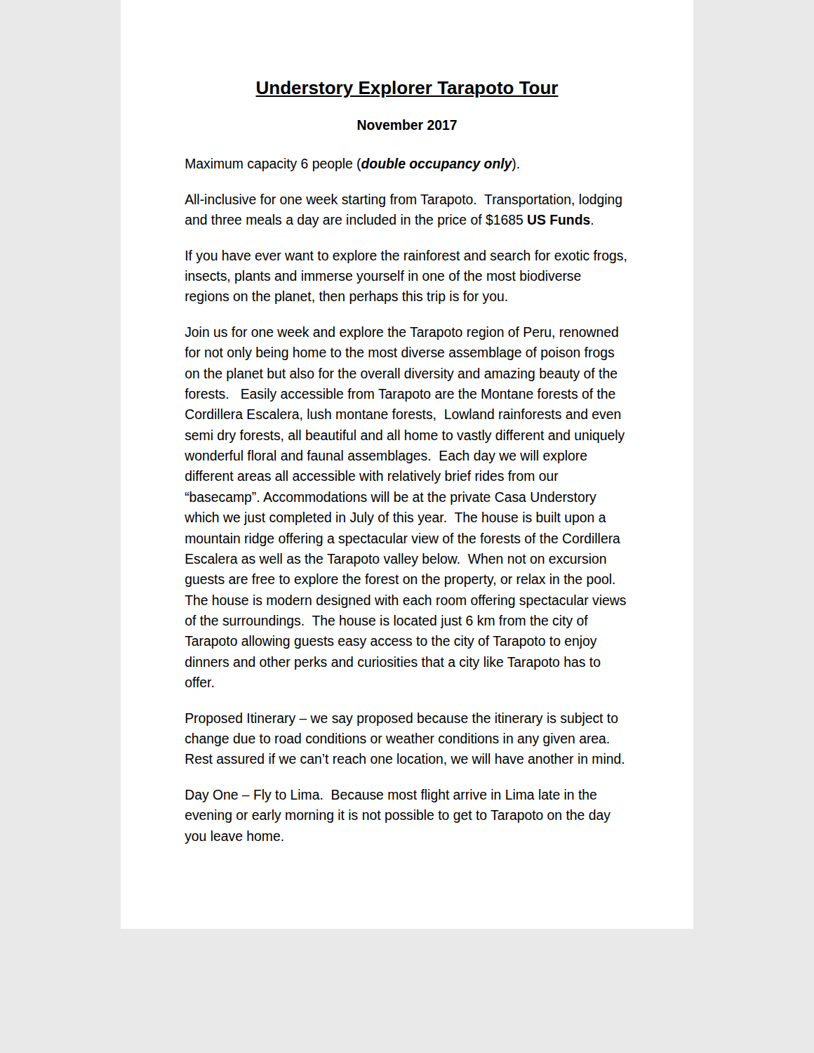Understory Explorer Tarapoto Tour
November 2017
Maximum capacity 6 people (double occupancy only).
All-inclusive for one week starting from Tarapoto. Transportation, lodging and three meals a day are included in the price of $1685 US Funds.
If you have ever want to explore the rainforest and search for exotic frogs, insects, plants and immerse yourself in one of the most biodiverse regions on the planet, then perhaps this trip is for you.
Join us for one week and explore the Tarapoto region of Peru, renowned for not only being home to the most diverse assemblage of poison frogs on the planet but also for the overall diversity and amazing beauty of the forests. Easily accessible from Tarapoto are the Montane forests of the Cordillera Escalera, lush montane forests, Lowland rainforests and even semi dry forests, all beautiful and all home to vastly different and uniquely wonderful floral and faunal assemblages. Each day we will explore different areas all accessible with relatively brief rides from our “basecamp”. Accommodations will be at the private Casa Understory which we just completed in July of this year. The house is built upon a mountain ridge offering a spectacular view of the forests of the Cordillera Escalera as well as the Tarapoto valley below. When not on excursion guests are free to explore the forest on the property, or relax in the pool. The house is modern designed with each room offering spectacular views of the surroundings. The house is located just 6 km from the city of Tarapoto allowing guests easy access to the city of Tarapoto to enjoy dinners and other perks and curiosities that a city like Tarapoto has to offer.
Proposed Itinerary – we say proposed because the itinerary is subject to change due to road conditions or weather conditions in any given area. Rest assured if we can’t reach one location, we will have another in mind.
Day One – Fly to Lima. Because most flight arrive in Lima late in the evening or early morning it is not possible to get to Tarapoto on the day you leave home.